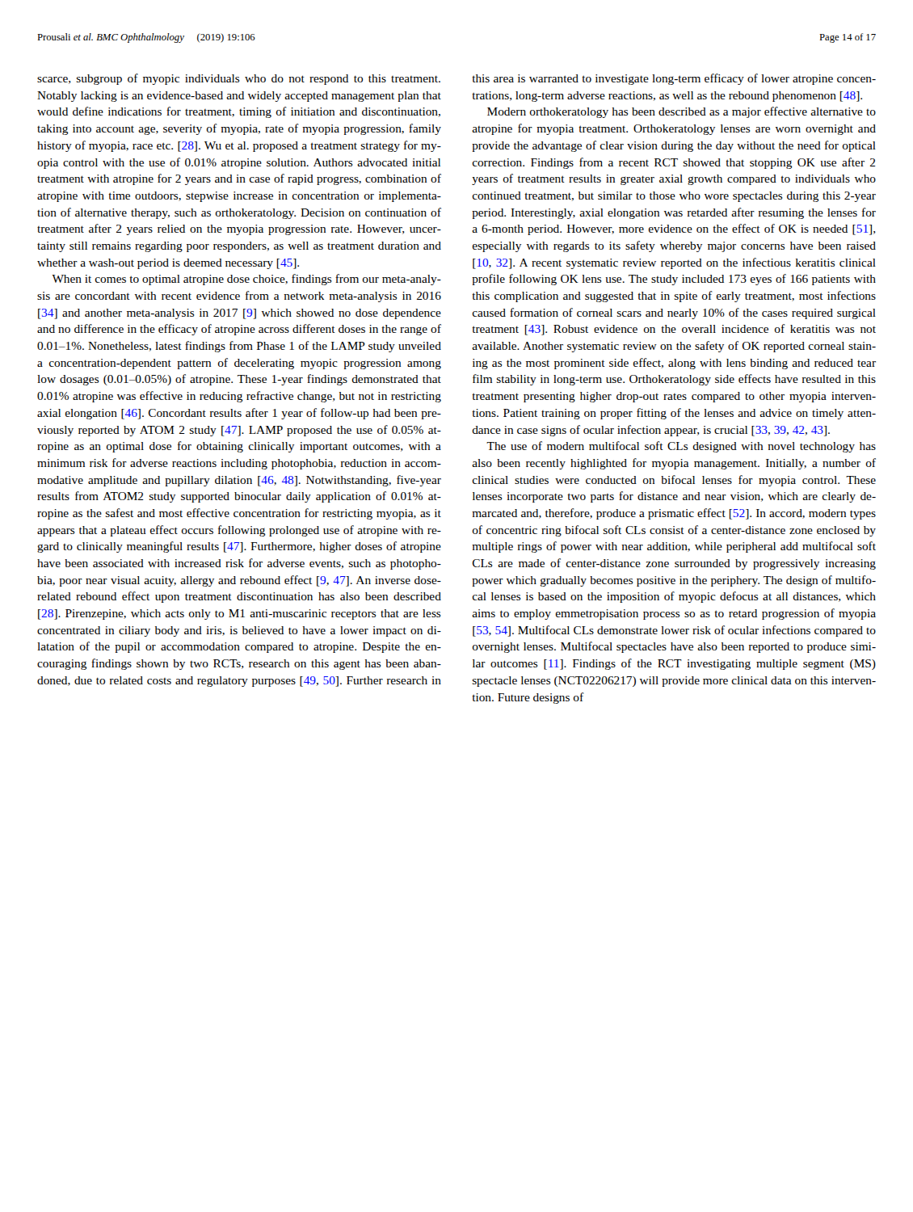Prousali et al. BMC Ophthalmology (2019) 19:106 Page 14 of 17
scarce, subgroup of myopic individuals who do not respond to this treatment. Notably lacking is an evidence-based and widely accepted management plan that would define indications for treatment, timing of initiation and discontinuation, taking into account age, severity of myopia, rate of myopia progression, family history of myopia, race etc. [28]. Wu et al. proposed a treatment strategy for myopia control with the use of 0.01% atropine solution. Authors advocated initial treatment with atropine for 2 years and in case of rapid progress, combination of atropine with time outdoors, stepwise increase in concentration or implementation of alternative therapy, such as orthokeratology. Decision on continuation of treatment after 2 years relied on the myopia progression rate. However, uncertainty still remains regarding poor responders, as well as treatment duration and whether a wash-out period is deemed necessary [45].
When it comes to optimal atropine dose choice, findings from our meta-analysis are concordant with recent evidence from a network meta-analysis in 2016 [34] and another meta-analysis in 2017 [9] which showed no dose dependence and no difference in the efficacy of atropine across different doses in the range of 0.01–1%. Nonetheless, latest findings from Phase 1 of the LAMP study unveiled a concentration-dependent pattern of decelerating myopic progression among low dosages (0.01–0.05%) of atropine. These 1-year findings demonstrated that 0.01% atropine was effective in reducing refractive change, but not in restricting axial elongation [46]. Concordant results after 1 year of follow-up had been previously reported by ATOM 2 study [47]. LAMP proposed the use of 0.05% atropine as an optimal dose for obtaining clinically important outcomes, with a minimum risk for adverse reactions including photophobia, reduction in accommodative amplitude and pupillary dilation [46, 48]. Notwithstanding, five-year results from ATOM2 study supported binocular daily application of 0.01% atropine as the safest and most effective concentration for restricting myopia, as it appears that a plateau effect occurs following prolonged use of atropine with regard to clinically meaningful results [47]. Furthermore, higher doses of atropine have been associated with increased risk for adverse events, such as photophobia, poor near visual acuity, allergy and rebound effect [9, 47]. An inverse dose-related rebound effect upon treatment discontinuation has also been described [28]. Pirenzepine, which acts only to M1 anti-muscarinic receptors that are less concentrated in ciliary body and iris, is believed to have a lower impact on dilatation of the pupil or accommodation compared to atropine. Despite the encouraging findings shown by two RCTs, research on this agent has been abandoned, due to related costs and regulatory purposes [49, 50]. Further research in this area is warranted to investigate long-term efficacy of lower atropine concentrations, long-term adverse reactions, as well as the rebound phenomenon [48].
Modern orthokeratology has been described as a major effective alternative to atropine for myopia treatment. Orthokeratology lenses are worn overnight and provide the advantage of clear vision during the day without the need for optical correction. Findings from a recent RCT showed that stopping OK use after 2 years of treatment results in greater axial growth compared to individuals who continued treatment, but similar to those who wore spectacles during this 2-year period. Interestingly, axial elongation was retarded after resuming the lenses for a 6-month period. However, more evidence on the effect of OK is needed [51], especially with regards to its safety whereby major concerns have been raised [10, 32]. A recent systematic review reported on the infectious keratitis clinical profile following OK lens use. The study included 173 eyes of 166 patients with this complication and suggested that in spite of early treatment, most infections caused formation of corneal scars and nearly 10% of the cases required surgical treatment [43]. Robust evidence on the overall incidence of keratitis was not available. Another systematic review on the safety of OK reported corneal staining as the most prominent side effect, along with lens binding and reduced tear film stability in long-term use. Orthokeratology side effects have resulted in this treatment presenting higher drop-out rates compared to other myopia interventions. Patient training on proper fitting of the lenses and advice on timely attendance in case signs of ocular infection appear, is crucial [33, 39, 42, 43].
The use of modern multifocal soft CLs designed with novel technology has also been recently highlighted for myopia management. Initially, a number of clinical studies were conducted on bifocal lenses for myopia control. These lenses incorporate two parts for distance and near vision, which are clearly demarcated and, therefore, produce a prismatic effect [52]. In accord, modern types of concentric ring bifocal soft CLs consist of a center-distance zone enclosed by multiple rings of power with near addition, while peripheral add multifocal soft CLs are made of center-distance zone surrounded by progressively increasing power which gradually becomes positive in the periphery. The design of multifocal lenses is based on the imposition of myopic defocus at all distances, which aims to employ emmetropisation process so as to retard progression of myopia [53, 54]. Multifocal CLs demonstrate lower risk of ocular infections compared to overnight lenses. Multifocal spectacles have also been reported to produce similar outcomes [11]. Findings of the RCT investigating multiple segment (MS) spectacle lenses (NCT02206217) will provide more clinical data on this intervention. Future designs of